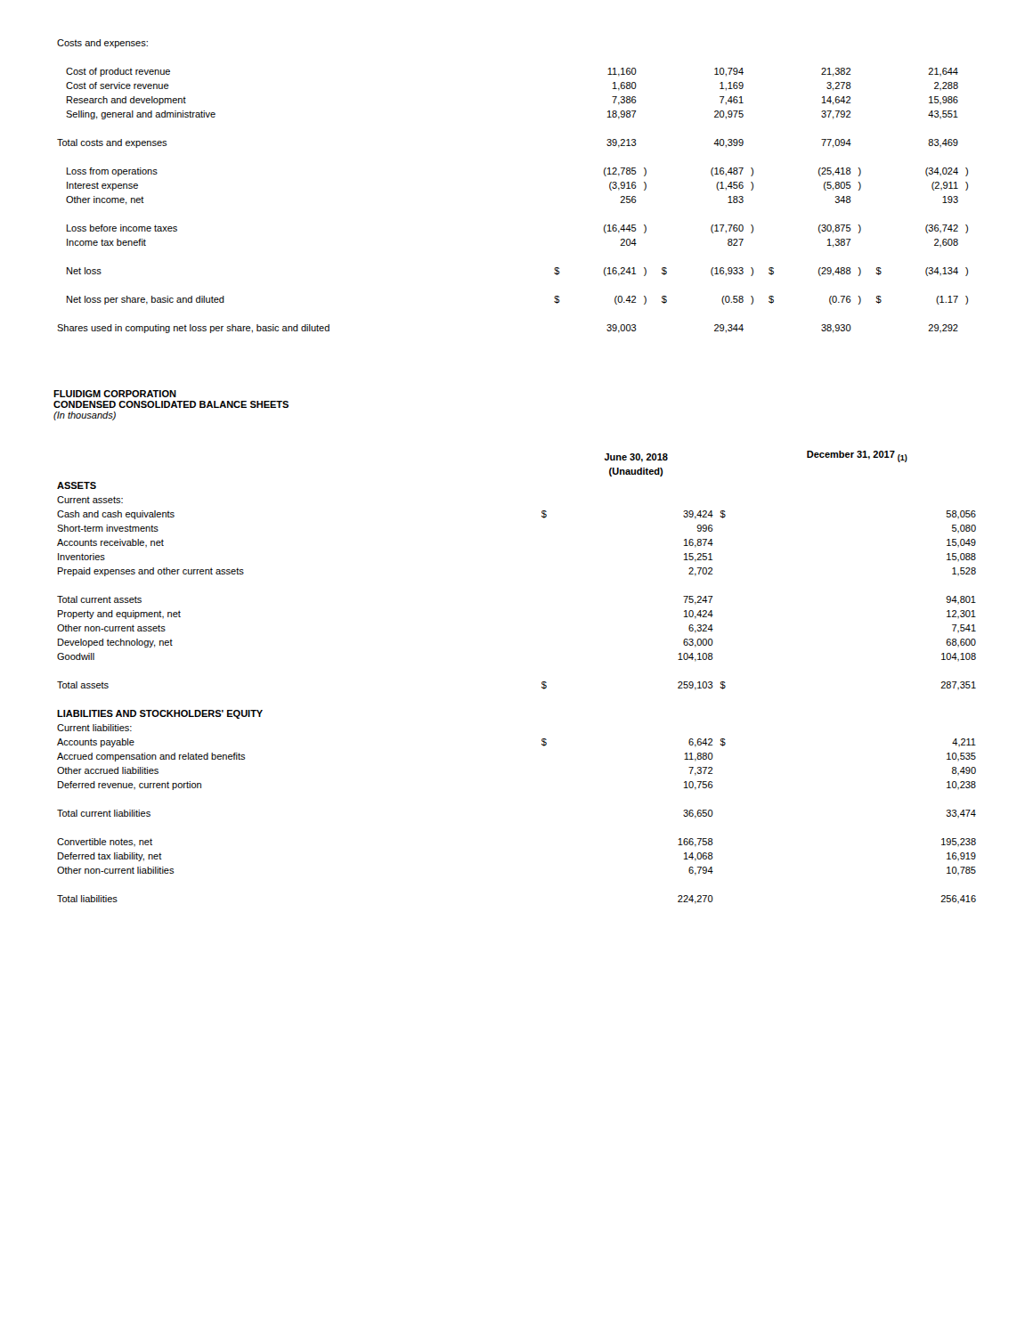| Costs and expenses: | | | | | | | | | | | | |
| Cost of product revenue | | 11,160 | | | 10,794 | | | 21,382 | | | 21,644 | |
| Cost of service revenue | | 1,680 | | | 1,169 | | | 3,278 | | | 2,288 | |
| Research and development | | 7,386 | | | 7,461 | | | 14,642 | | | 15,986 | |
| Selling, general and administrative | | 18,987 | | | 20,975 | | | 37,792 | | | 43,551 | |
| Total costs and expenses | | 39,213 | | | 40,399 | | | 77,094 | | | 83,469 | |
| Loss from operations | | (12,785 | ) | | (16,487 | ) | | (25,418 | ) | | (34,024 | ) |
| Interest expense | | (3,916 | ) | | (1,456 | ) | | (5,805 | ) | | (2,911 | ) |
| Other income, net | | 256 | | | 183 | | | 348 | | | 193 | |
| Loss before income taxes | | (16,445 | ) | | (17,760 | ) | | (30,875 | ) | | (36,742 | ) |
| Income tax benefit | | 204 | | | 827 | | | 1,387 | | | 2,608 | |
| Net loss | $ | (16,241 | ) | $ | (16,933 | ) | $ | (29,488 | ) | $ | (34,134 | ) |
| Net loss per share, basic and diluted | $ | (0.42 | ) | $ | (0.58 | ) | $ | (0.76 | ) | $ | (1.17 | ) |
| Shares used in computing net loss per share, basic and diluted | | 39,003 | | | 29,344 | | | 38,930 | | | 29,292 | |
FLUIDIGM CORPORATION
CONDENSED CONSOLIDATED BALANCE SHEETS
(In thousands)
| | | June 30, 2018 | | December 31, 2017 (1) |
| | | (Unaudited) | | |
| ASSETS | | | | |
| Current assets: | | | | |
| Cash and cash equivalents | $ | 39,424 | $ | 58,056 |
| Short-term investments | | 996 | | 5,080 |
| Accounts receivable, net | | 16,874 | | 15,049 |
| Inventories | | 15,251 | | 15,088 |
| Prepaid expenses and other current assets | | 2,702 | | 1,528 |
| Total current assets | | 75,247 | | 94,801 |
| Property and equipment, net | | 10,424 | | 12,301 |
| Other non-current assets | | 6,324 | | 7,541 |
| Developed technology, net | | 63,000 | | 68,600 |
| Goodwill | | 104,108 | | 104,108 |
| Total assets | $ | 259,103 | $ | 287,351 |
| LIABILITIES AND STOCKHOLDERS' EQUITY | | | | |
| Current liabilities: | | | | |
| Accounts payable | $ | 6,642 | $ | 4,211 |
| Accrued compensation and related benefits | | 11,880 | | 10,535 |
| Other accrued liabilities | | 7,372 | | 8,490 |
| Deferred revenue, current portion | | 10,756 | | 10,238 |
| Total current liabilities | | 36,650 | | 33,474 |
| Convertible notes, net | | 166,758 | | 195,238 |
| Deferred tax liability, net | | 14,068 | | 16,919 |
| Other non-current liabilities | | 6,794 | | 10,785 |
| Total liabilities | | 224,270 | | 256,416 |